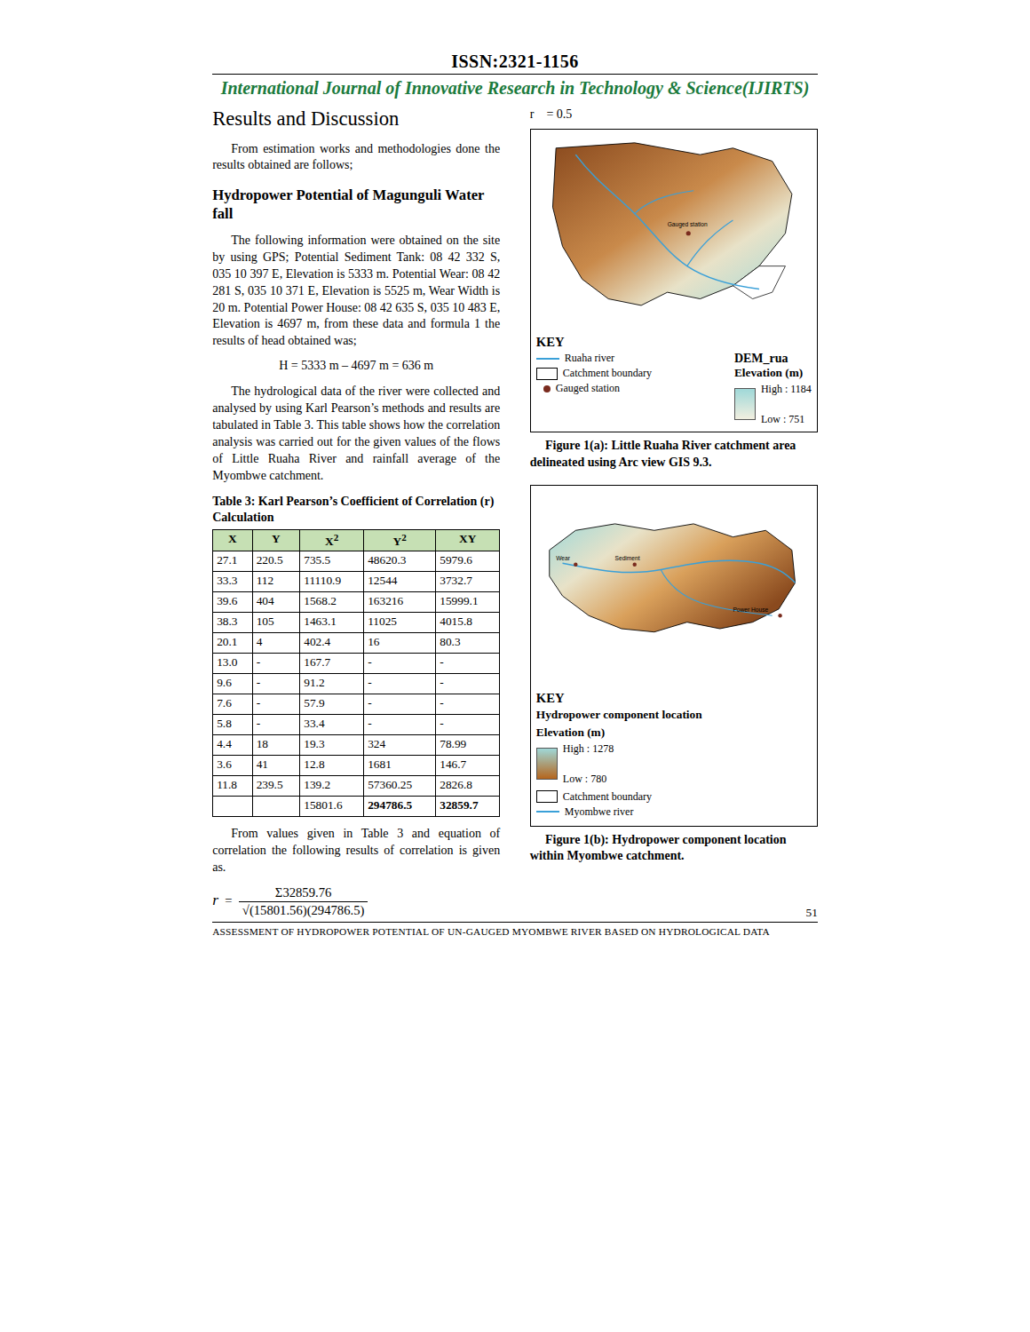ISSN:2321-1156
International Journal of Innovative Research in Technology & Science(IJIRTS)
Results and Discussion
From estimation works and methodologies done the results obtained are follows;
Hydropower Potential of Magunguli Water fall
The following information were obtained on the site by using GPS; Potential Sediment Tank: 08 42 332 S, 035 10 397 E, Elevation is 5333 m. Potential Wear: 08 42 281 S, 035 10 371 E, Elevation is 5525 m, Wear Width is 20 m. Potential Power House: 08 42 635 S, 035 10 483 E, Elevation is 4697 m, from these data and formula 1 the results of head obtained was;
H = 5333 m – 4697 m = 636 m
The hydrological data of the river were collected and analysed by using Karl Pearson’s methods and results are tabulated in Table 3. This table shows how the correlation analysis was carried out for the given values of the flows of Little Ruaha River and rainfall average of the Myombwe catchment.
Table 3: Karl Pearson’s Coefficient of Correlation (r) Calculation
| X | Y | X 2 | Y 2 | XY |
| --- | --- | --- | --- | --- |
| 27.1 | 220.5 | 735.5 | 48620.3 | 5979.6 |
| 33.3 | 112 | 11110.9 | 12544 | 3732.7 |
| 39.6 | 404 | 1568.2 | 163216 | 15999.1 |
| 38.3 | 105 | 1463.1 | 11025 | 4015.8 |
| 20.1 | 4 | 402.4 | 16 | 80.3 |
| 13.0 | - | 167.7 | - | - |
| 9.6 | - | 91.2 | - | - |
| 7.6 | - | 57.9 | - | - |
| 5.8 | - | 33.4 | - | - |
| 4.4 | 18 | 19.3 | 324 | 78.99 |
| 3.6 | 41 | 12.8 | 1681 | 146.7 |
| 11.8 | 239.5 | 139.2 | 57360.25 | 2826.8 |
| | | 15801.6 | 294786.5 | 32859.7 |
From values given in Table 3 and equation of correlation the following results of correlation is given as.
r = Σ32859.76 √(15801.56)(294786.5)
r = 0.5
Gauged station
KEY
Ruaha river
Catchment boundary
Gauged station
DEM_rua
Elevation (m)
High : 1184
Low : 751
Figure 1(a): Little Ruaha River catchment area delineated using Arc view GIS 9.3.
Wear Sediment Power House
KEY
Hydropower component location
Elevation (m)
High : 1278
Low : 780
Catchment boundary
Myombwe river
Figure 1(b): Hydropower component location within Myombwe catchment.
51
ASSESSMENT OF HYDROPOWER POTENTIAL OF UN-GAUGED MYOMBWE RIVER BASED ON HYDROLOGICAL DATA